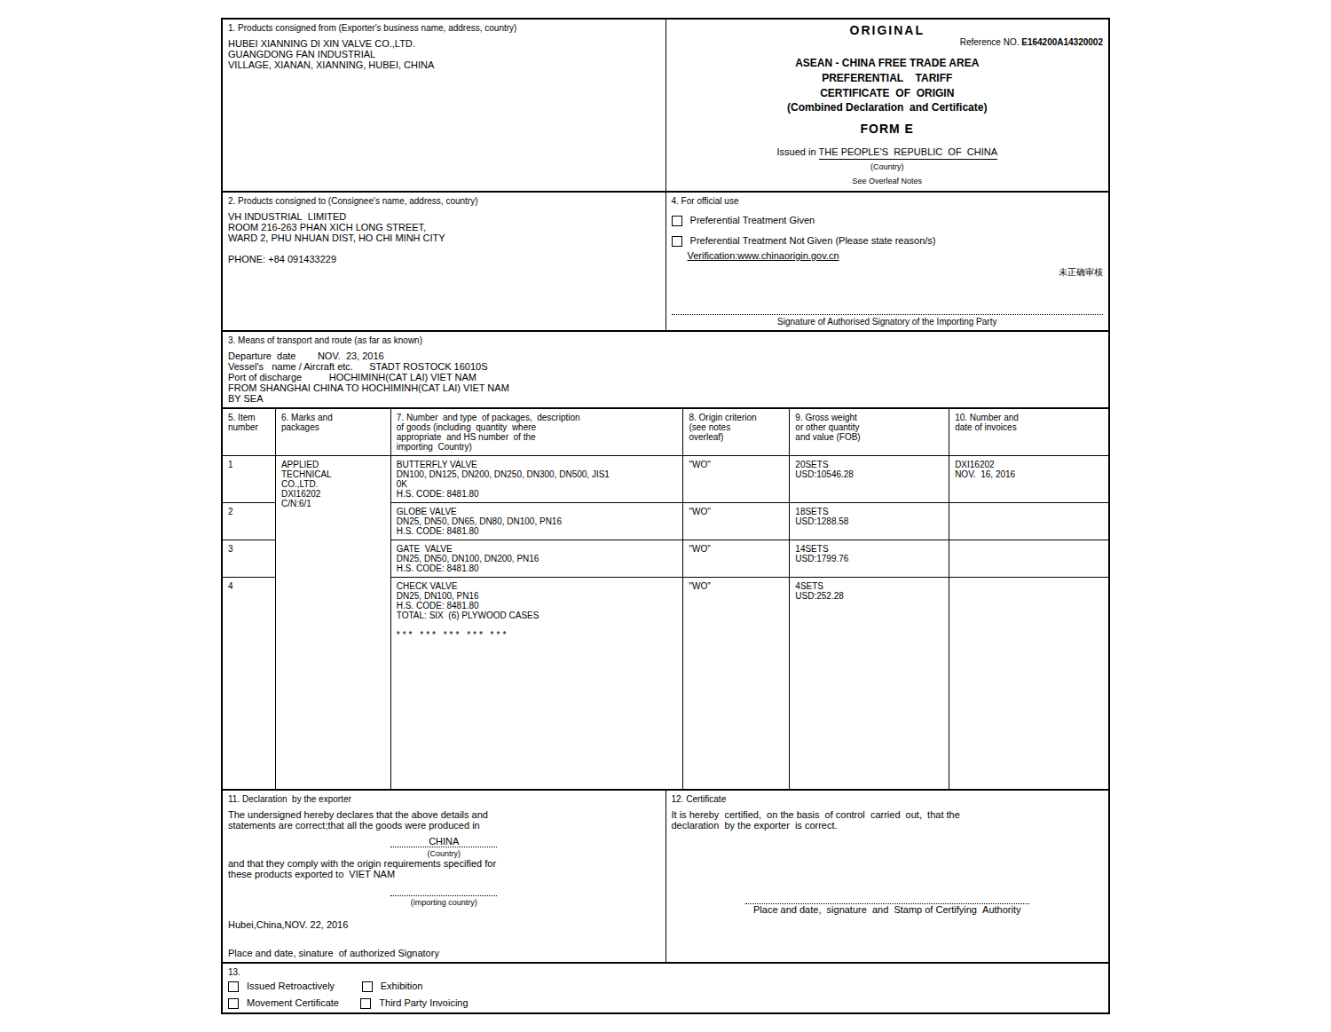| 1. Products consigned from (Exporter's business name, address, country) HUBEI XIANNING DI XIN VALVE CO.,LTD. GUANGDONG FAN INDUSTRIAL VILLAGE, XIANAN, XIANNING, HUBEI, CHINA | ORIGINAL Reference NO. E164200A14320002 ASEAN - CHINA FREE TRADE AREA PREFERENTIAL TARIFF CERTIFICATE OF ORIGIN (Combined Declaration and Certificate) FORM E Issued in THE PEOPLE'S REPUBLIC OF CHINA (Country) See Overleaf Notes |
| 2. Products consigned to (Consignee's name, address, country) VH INDUSTRIAL LIMITED ROOM 216-263 PHAN XICH LONG STREET, WARD 2, PHU NHUAN DIST, HO CHI MINH CITY PHONE: +84 091433229 | 4. For official use Preferential Treatment Given Preferential Treatment Not Given (Please state reason/s) Verification:www.chinaorigin.gov.cn 未正确审核 Signature of Authorised Signatory of the Importing Party |
| 3. Means of transport and route (as far as known) Departure date NOV. 23, 2016 Vessel's name / Aircraft etc. STADT ROSTOCK 16010S Port of discharge HOCHIMINH(CAT LAI) VIET NAM FROM SHANGHAI CHINA TO HOCHIMINH(CAT LAI) VIET NAM BY SEA |
| 5. Item number | 6. Marks and packages | 7. Number and type of packages, description of goods (including quantity where appropriate and HS number of the importing Country) | 8. Origin criterion (see notes overleaf) | 9. Gross weight or other quantity and value (FOB) | 10. Number and date of invoices |
| 1 | APPLIED TECHNICAL CO.,LTD. DXI16202 C/N:6/1 | BUTTERFLY VALVE DN100, DN125, DN200, DN250, DN300, DN500, JIS1 0K H.S. CODE: 8481.80 | "WO" | 20SETS USD:10546.28 | DXI16202 NOV. 16, 2016 |
| 2 | GLOBE VALVE DN25, DN50, DN65, DN80, DN100, PN16 H.S. CODE: 8481.80 | "WO" | 18SETS USD:1288.58 | |
| 3 | GATE VALVE DN25, DN50, DN100, DN200, PN16 H.S. CODE: 8481.80 | "WO" | 14SETS USD:1799.76 | |
| 4 | CHECK VALVE DN25, DN100, PN16 H.S. CODE: 8481.80 TOTAL: SIX (6) PLYWOOD CASES *** *** *** *** *** | "WO" | 4SETS USD:252.28 | |
| 11. Declaration by the exporter The undersigned hereby declares that the above details and statements are correct;that all the goods were produced in CHINA (Country) and that they comply with the origin requirements specified for these products exported to VIET NAM (importing country) Hubei,China,NOV. 22, 2016 Place and date, sinature of authorized Signatory | 12. Certificate It is hereby certified, on the basis of control carried out, that the declaration by the exporter is correct. Place and date, signature and Stamp of Certifying Authority |
| 13. Issued Retroactively Exhibition Movement Certificate Third Party Invoicing |